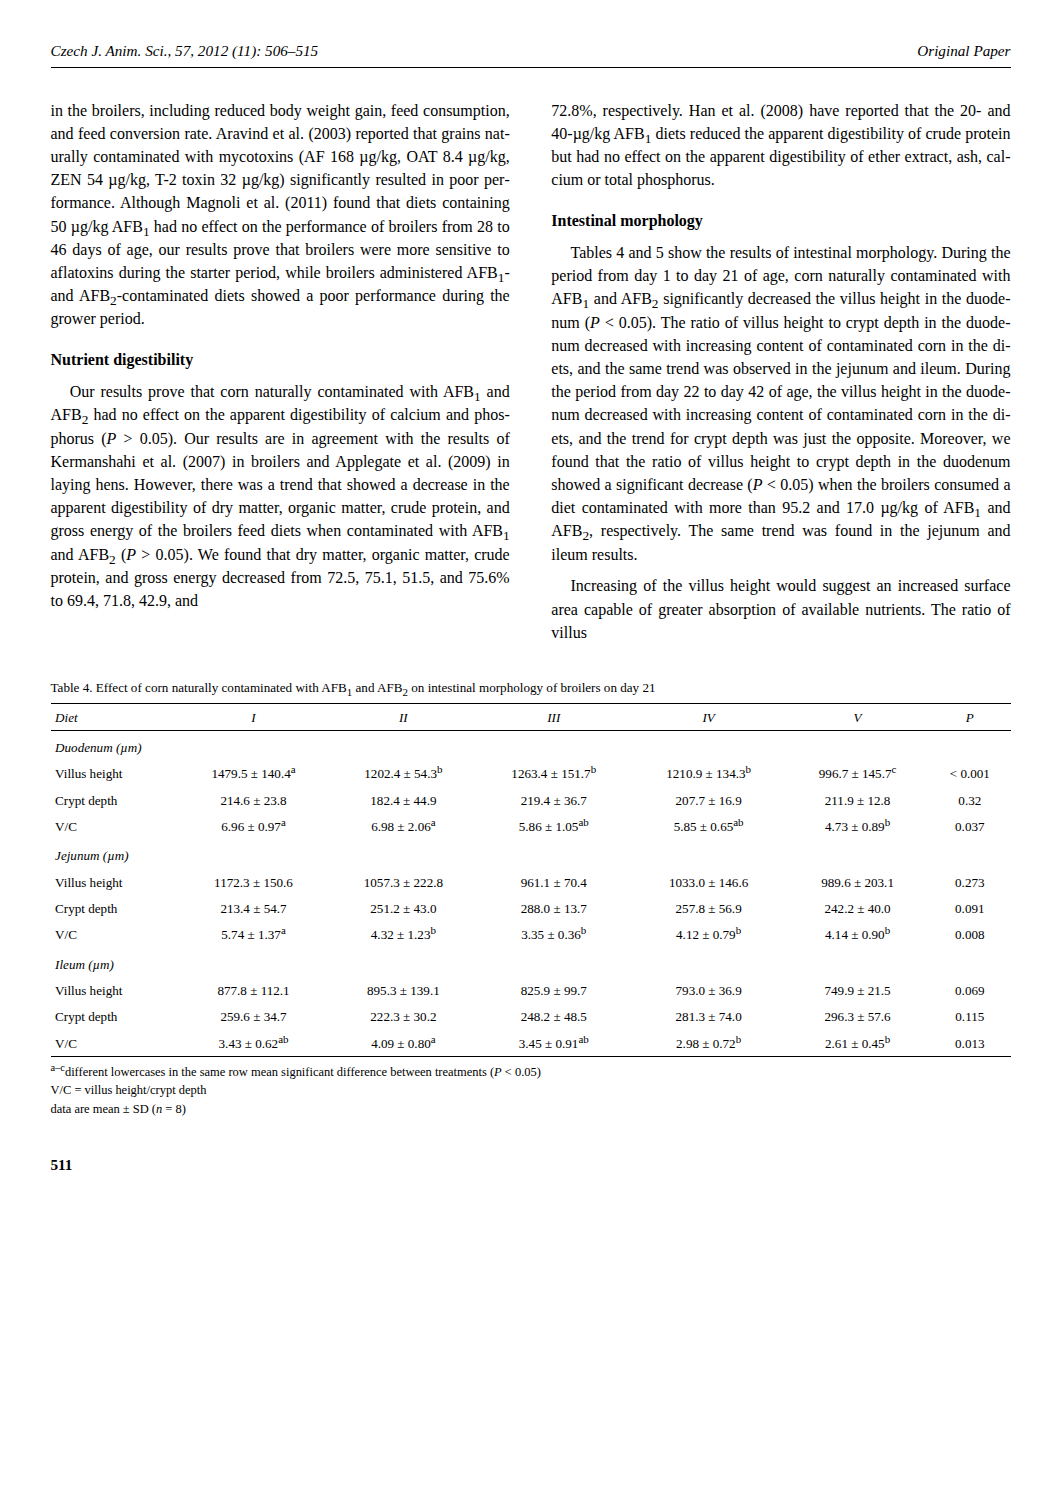Czech J. Anim. Sci., 57, 2012 (11): 506–515 Original Paper
in the broilers, including reduced body weight gain, feed consumption, and feed conversion rate. Aravind et al. (2003) reported that grains naturally contaminated with mycotoxins (AF 168 µg/kg, OAT 8.4 µg/kg, ZEN 54 µg/kg, T-2 toxin 32 µg/kg) significantly resulted in poor performance. Although Magnoli et al. (2011) found that diets containing 50 µg/kg AFB1 had no effect on the performance of broilers from 28 to 46 days of age, our results prove that broilers were more sensitive to aflatoxins during the starter period, while broilers administered AFB1- and AFB2-contaminated diets showed a poor performance during the grower period.
Nutrient digestibility
Our results prove that corn naturally contaminated with AFB1 and AFB2 had no effect on the apparent digestibility of calcium and phosphorus (P > 0.05). Our results are in agreement with the results of Kermanshahi et al. (2007) in broilers and Applegate et al. (2009) in laying hens. However, there was a trend that showed a decrease in the apparent digestibility of dry matter, organic matter, crude protein, and gross energy of the broilers feed diets when contaminated with AFB1 and AFB2 (P > 0.05). We found that dry matter, organic matter, crude protein, and gross energy decreased from 72.5, 75.1, 51.5, and 75.6% to 69.4, 71.8, 42.9, and
72.8%, respectively. Han et al. (2008) have reported that the 20- and 40-µg/kg AFB1 diets reduced the apparent digestibility of crude protein but had no effect on the apparent digestibility of ether extract, ash, calcium or total phosphorus.
Intestinal morphology
Tables 4 and 5 show the results of intestinal morphology. During the period from day 1 to day 21 of age, corn naturally contaminated with AFB1 and AFB2 significantly decreased the villus height in the duodenum (P < 0.05). The ratio of villus height to crypt depth in the duodenum decreased with increasing content of contaminated corn in the diets, and the same trend was observed in the jejunum and ileum. During the period from day 22 to day 42 of age, the villus height in the duodenum decreased with increasing content of contaminated corn in the diets, and the trend for crypt depth was just the opposite. Moreover, we found that the ratio of villus height to crypt depth in the duodenum showed a significant decrease (P < 0.05) when the broilers consumed a diet contaminated with more than 95.2 and 17.0 µg/kg of AFB1 and AFB2, respectively. The same trend was found in the jejunum and ileum results.
Increasing of the villus height would suggest an increased surface area capable of greater absorption of available nutrients. The ratio of villus
Table 4. Effect of corn naturally contaminated with AFB 1 and AFB 2 on intestinal morphology of broilers on day 21
| Diet | I | II | III | IV | V | P |
| --- | --- | --- | --- | --- | --- | --- |
| Duodenum (µm) |
| Villus height | 1479.5 ± 140.4 a | 1202.4 ± 54.3 b | 1263.4 ± 151.7 b | 1210.9 ± 134.3 b | 996.7 ± 145.7 c | < 0.001 |
| Crypt depth | 214.6 ± 23.8 | 182.4 ± 44.9 | 219.4 ± 36.7 | 207.7 ± 16.9 | 211.9 ± 12.8 | 0.32 |
| V/C | 6.96 ± 0.97 a | 6.98 ± 2.06 a | 5.86 ± 1.05 ab | 5.85 ± 0.65 ab | 4.73 ± 0.89 b | 0.037 |
| Jejunum (µm) |
| Villus height | 1172.3 ± 150.6 | 1057.3 ± 222.8 | 961.1 ± 70.4 | 1033.0 ± 146.6 | 989.6 ± 203.1 | 0.273 |
| Crypt depth | 213.4 ± 54.7 | 251.2 ± 43.0 | 288.0 ± 13.7 | 257.8 ± 56.9 | 242.2 ± 40.0 | 0.091 |
| V/C | 5.74 ± 1.37 a | 4.32 ± 1.23 b | 3.35 ± 0.36 b | 4.12 ± 0.79 b | 4.14 ± 0.90 b | 0.008 |
| Ileum (µm) |
| Villus height | 877.8 ± 112.1 | 895.3 ± 139.1 | 825.9 ± 99.7 | 793.0 ± 36.9 | 749.9 ± 21.5 | 0.069 |
| Crypt depth | 259.6 ± 34.7 | 222.3 ± 30.2 | 248.2 ± 48.5 | 281.3 ± 74.0 | 296.3 ± 57.6 | 0.115 |
| V/C | 3.43 ± 0.62 ab | 4.09 ± 0.80 a | 3.45 ± 0.91 ab | 2.98 ± 0.72 b | 2.61 ± 0.45 b | 0.013 |
a–cdifferent lowercases in the same row mean significant difference between treatments (P < 0.05)
V/C = villus height/crypt depth
data are mean ± SD (n = 8)
511